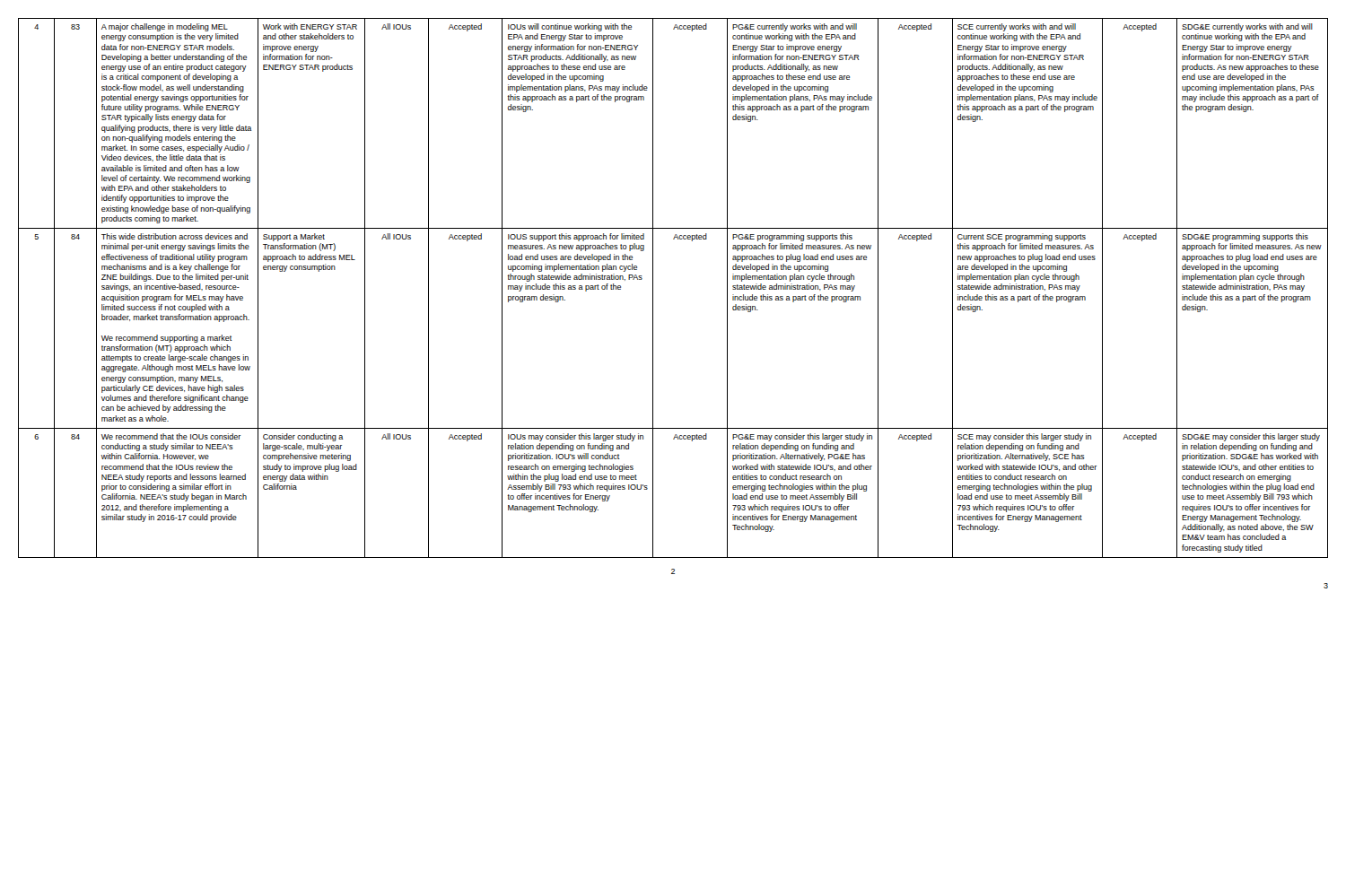| 4 | 83 | A major challenge in modeling MEL energy consumption is the very limited data for non-ENERGY STAR models. Developing a better understanding of the energy use of an entire product category is a critical component of developing a stock-flow model, as well understanding potential energy savings opportunities for future utility programs. While ENERGY STAR typically lists energy data for qualifying products, there is very little data on non-qualifying models entering the market. In some cases, especially Audio / Video devices, the little data that is available is limited and often has a low level of certainty. We recommend working with EPA and other stakeholders to identify opportunities to improve the existing knowledge base of non-qualifying products coming to market. | Work with ENERGY STAR and other stakeholders to improve energy information for non-ENERGY STAR products | All IOUs | Accepted | IOUs will continue working with the EPA and Energy Star to improve energy information for non-ENERGY STAR products. Additionally, as new approaches to these end use are developed in the upcoming implementation plans, PAs may include this approach as a part of the program design. | Accepted | PG&E currently works with and will continue working with the EPA and Energy Star to improve energy information for non-ENERGY STAR products. Additionally, as new approaches to these end use are developed in the upcoming implementation plans, PAs may include this approach as a part of the program design. | Accepted | SCE currently works with and will continue working with the EPA and Energy Star to improve energy information for non-ENERGY STAR products. Additionally, as new approaches to these end use are developed in the upcoming implementation plans, PAs may include this approach as a part of the program design. | Accepted | SDG&E currently works with and will continue working with the EPA and Energy Star to improve energy information for non-ENERGY STAR products. As new approaches to these end use are developed in the upcoming implementation plans, PAs may include this approach as a part of the program design. |
| 5 | 84 | This wide distribution across devices and minimal per-unit energy savings limits the effectiveness of traditional utility program mechanisms and is a key challenge for ZNE buildings. Due to the limited per-unit savings, an incentive-based, resource-acquisition program for MELs may have limited success if not coupled with a broader, market transformation approach. We recommend supporting a market transformation (MT) approach which attempts to create large-scale changes in aggregate. Although most MELs have low energy consumption, many MELs, particularly CE devices, have high sales volumes and therefore significant change can be achieved by addressing the market as a whole. | Support a Market Transformation (MT) approach to address MEL energy consumption | All IOUs | Accepted | IOUS support this approach for limited measures. As new approaches to plug load end uses are developed in the upcoming implementation plan cycle through statewide administration, PAs may include this as a part of the program design. | Accepted | PG&E programming supports this approach for limited measures. As new approaches to plug load end uses are developed in the upcoming implementation plan cycle through statewide administration, PAs may include this as a part of the program design. | Accepted | Current SCE programming supports this approach for limited measures. As new approaches to plug load end uses are developed in the upcoming implementation plan cycle through statewide administration, PAs may include this as a part of the program design. | Accepted | SDG&E programming supports this approach for limited measures. As new approaches to plug load end uses are developed in the upcoming implementation plan cycle through statewide administration, PAs may include this as a part of the program design. |
| 6 | 84 | We recommend that the IOUs consider conducting a study similar to NEEA's within California. However, we recommend that the IOUs review the NEEA study reports and lessons learned prior to considering a similar effort in California. NEEA's study began in March 2012, and therefore implementing a similar study in 2016-17 could provide | Consider conducting a large-scale, multi-year comprehensive metering study to improve plug load energy data within California | All IOUs | Accepted | IOUs may consider this larger study in relation depending on funding and prioritization. IOU's will conduct research on emerging technologies within the plug load end use to meet Assembly Bill 793 which requires IOU's to offer incentives for Energy Management Technology. | Accepted | PG&E may consider this larger study in relation depending on funding and prioritization. Alternatively, PG&E has worked with statewide IOU's, and other entities to conduct research on emerging technologies within the plug load end use to meet Assembly Bill 793 which requires IOU's to offer incentives for Energy Management Technology. | Accepted | SCE may consider this larger study in relation depending on funding and prioritization. Alternatively, SCE has worked with statewide IOU's, and other entities to conduct research on emerging technologies within the plug load end use to meet Assembly Bill 793 which requires IOU's to offer incentives for Energy Management Technology. | Accepted | SDG&E may consider this larger study in relation depending on funding and prioritization. SDG&E has worked with statewide IOU's, and other entities to conduct research on emerging technologies within the plug load end use to meet Assembly Bill 793 which requires IOU's to offer incentives for Energy Management Technology. Additionally, as noted above, the SW EM&V team has concluded a forecasting study titled |
2
3